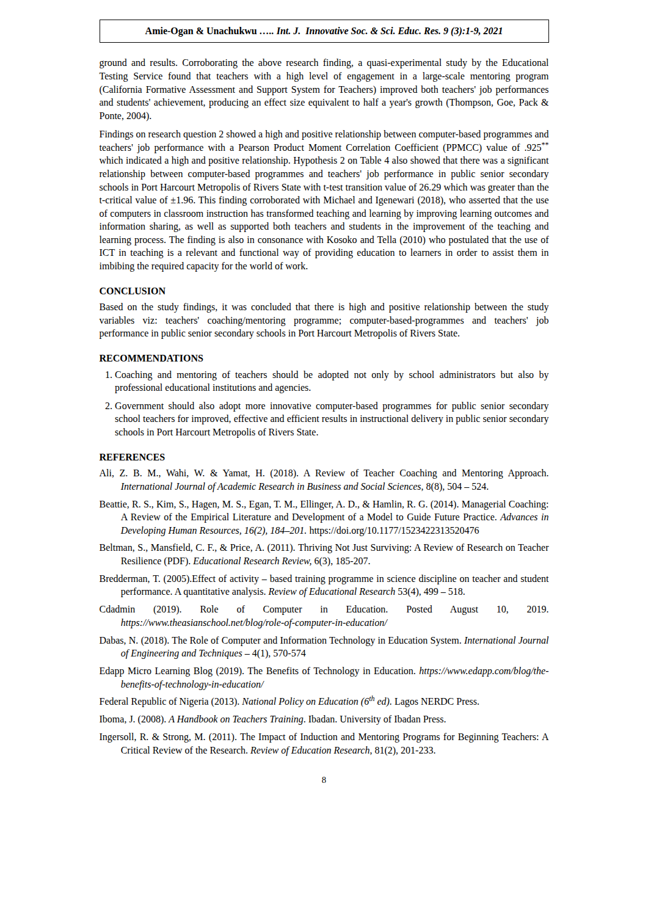Amie-Ogan & Unachukwu ….. Int. J. Innovative Soc. & Sci. Educ. Res. 9 (3):1-9, 2021
ground and results. Corroborating the above research finding, a quasi-experimental study by the Educational Testing Service found that teachers with a high level of engagement in a large-scale mentoring program (California Formative Assessment and Support System for Teachers) improved both teachers' job performances and students' achievement, producing an effect size equivalent to half a year's growth (Thompson, Goe, Pack & Ponte, 2004).
Findings on research question 2 showed a high and positive relationship between computer-based programmes and teachers' job performance with a Pearson Product Moment Correlation Coefficient (PPMCC) value of .925** which indicated a high and positive relationship. Hypothesis 2 on Table 4 also showed that there was a significant relationship between computer-based programmes and teachers' job performance in public senior secondary schools in Port Harcourt Metropolis of Rivers State with t-test transition value of 26.29 which was greater than the t-critical value of ±1.96. This finding corroborated with Michael and Igenewari (2018), who asserted that the use of computers in classroom instruction has transformed teaching and learning by improving learning outcomes and information sharing, as well as supported both teachers and students in the improvement of the teaching and learning process. The finding is also in consonance with Kosoko and Tella (2010) who postulated that the use of ICT in teaching is a relevant and functional way of providing education to learners in order to assist them in imbibing the required capacity for the world of work.
Conclusion
Based on the study findings, it was concluded that there is high and positive relationship between the study variables viz: teachers' coaching/mentoring programme; computer-based-programmes and teachers' job performance in public senior secondary schools in Port Harcourt Metropolis of Rivers State.
Recommendations
Coaching and mentoring of teachers should be adopted not only by school administrators but also by professional educational institutions and agencies.
Government should also adopt more innovative computer-based programmes for public senior secondary school teachers for improved, effective and efficient results in instructional delivery in public senior secondary schools in Port Harcourt Metropolis of Rivers State.
References
Ali, Z. B. M., Wahi, W. & Yamat, H. (2018). A Review of Teacher Coaching and Mentoring Approach. International Journal of Academic Research in Business and Social Sciences, 8(8), 504 – 524.
Beattie, R. S., Kim, S., Hagen, M. S., Egan, T. M., Ellinger, A. D., & Hamlin, R. G. (2014). Managerial Coaching: A Review of the Empirical Literature and Development of a Model to Guide Future Practice. Advances in Developing Human Resources, 16(2), 184–201. https://doi.org/10.1177/1523422313520476
Beltman, S., Mansfield, C. F., & Price, A. (2011). Thriving Not Just Surviving: A Review of Research on Teacher Resilience (PDF). Educational Research Review, 6(3), 185-207.
Bredderman, T. (2005).Effect of activity – based training programme in science discipline on teacher and student performance. A quantitative analysis. Review of Educational Research 53(4), 499 – 518.
Cdadmin (2019). Role of Computer in Education. Posted August 10, 2019. https://www.theasianschool.net/blog/role-of-computer-in-education/
Dabas, N. (2018). The Role of Computer and Information Technology in Education System. International Journal of Engineering and Techniques – 4(1), 570-574
Edapp Micro Learning Blog (2019). The Benefits of Technology in Education. https://www.edapp.com/blog/the-benefits-of-technology-in-education/
Federal Republic of Nigeria (2013). National Policy on Education (6th ed). Lagos NERDC Press.
Iboma, J. (2008). A Handbook on Teachers Training. Ibadan. University of Ibadan Press.
Ingersoll, R. & Strong, M. (2011). The Impact of Induction and Mentoring Programs for Beginning Teachers: A Critical Review of the Research. Review of Education Research, 81(2), 201-233.
8